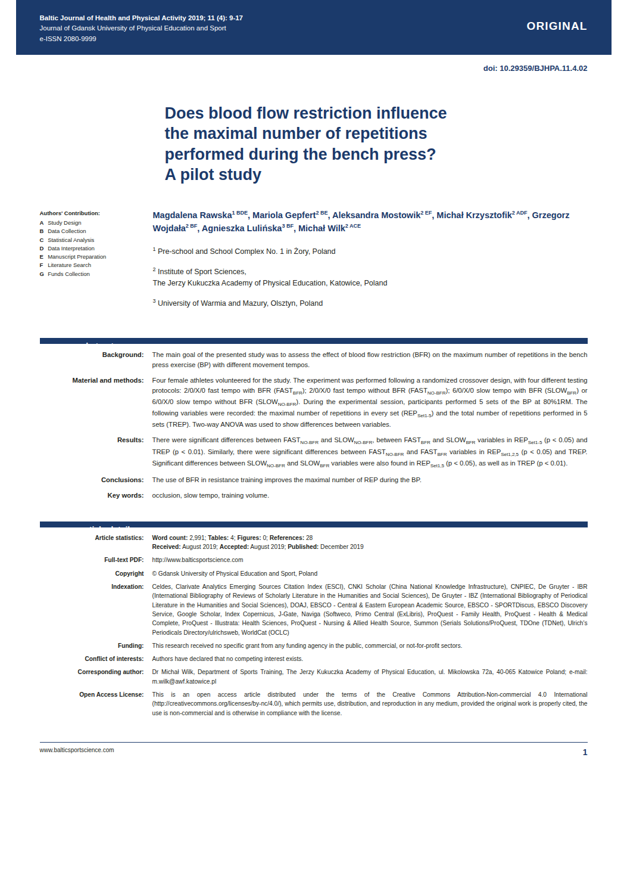Baltic Journal of Health and Physical Activity 2019; 11 (4): 9-17
Journal of Gdansk University of Physical Education and Sport
e-ISSN 2080-9999
ORIGINAL
doi: 10.29359/BJHPA.11.4.02
Does blood flow restriction influence
the maximal number of repetitions
performed during the bench press?
A pilot study
Authors' Contribution:
A Study Design
B Data Collection
C Statistical Analysis
D Data Interpretation
E Manuscript Preparation
F Literature Search
G Funds Collection
Magdalena Rawska1 BDE, Mariola Gepfert2 BE, Aleksandra Mostowik2 EF, Michał Krzysztofik2 ADF, Grzegorz Wojdała2 BF, Agnieszka Lulińska3 BF, Michał Wilk2 ACE
1 Pre-school and School Complex No. 1 in Żory, Poland
2 Institute of Sport Sciences,
The Jerzy Kukuczka Academy of Physical Education, Katowice, Poland
3 University of Warmia and Mazury, Olsztyn, Poland
abstract
| Background: | The main goal of the presented study was to assess the effect of blood flow restriction (BFR) on the maximum number of repetitions in the bench press exercise (BP) with different movement tempos. |
| Material and methods: | Four female athletes volunteered for the study. The experiment was performed following a randomized crossover design, with four different testing protocols: 2/0/X/0 fast tempo with BFR (FAST BFR ); 2/0/X/0 fast tempo without BFR (FAST NO-BFR ); 6/0/X/0 slow tempo with BFR (SLOW BFR ) or 6/0/X/0 slow tempo without BFR (SLOW NO-BFR ). During the experimental session, participants performed 5 sets of the BP at 80%1RM. The following variables were recorded: the maximal number of repetitions in every set (REP Set1-5 ) and the total number of repetitions performed in 5 sets (TREP). Two-way ANOVA was used to show differences between variables. |
| Results: | There were significant differences between FAST NO-BFR and SLOW NO-BFR , between FAST BFR and SLOW BFR variables in REP Set1-5 (p < 0.05) and TREP (p < 0.01). Similarly, there were significant differences between FAST NO-BFR and FAST BFR variables in REP Set1,2,5 (p < 0.05) and TREP. Significant differences between SLOW NO-BFR and SLOW BFR variables were also found in REP Set1,5 (p < 0.05), as well as in TREP (p < 0.01). |
| Conclusions: | The use of BFR in resistance training improves the maximal number of REP during the BP. |
| Key words: | occlusion, slow tempo, training volume. |
article details
| Article statistics: | Word count: 2,991; Tables: 4; Figures: 0; References: 28 Received: August 2019; Accepted: August 2019; Published: December 2019 |
| Full-text PDF: | http://www.balticsportscience.com |
| Copyright | © Gdansk University of Physical Education and Sport, Poland |
| Indexation: | Celdes, Clarivate Analytics Emerging Sources Citation Index (ESCI), CNKI Scholar (China National Knowledge Infrastructure), CNPIEC, De Gruyter - IBR (International Bibliography of Reviews of Scholarly Literature in the Humanities and Social Sciences), De Gruyter - IBZ (International Bibliography of Periodical Literature in the Humanities and Social Sciences), DOAJ, EBSCO - Central & Eastern European Academic Source, EBSCO - SPORTDiscus, EBSCO Discovery Service, Google Scholar, Index Copernicus, J-Gate, Naviga (Softweco, Primo Central (ExLibris), ProQuest - Family Health, ProQuest - Health & Medical Complete, ProQuest - Illustrata: Health Sciences, ProQuest - Nursing & Allied Health Source, Summon (Serials Solutions/ProQuest, TDOne (TDNet), Ulrich's Periodicals Directory/ulrichsweb, WorldCat (OCLC) |
| Funding: | This research received no specific grant from any funding agency in the public, commercial, or not-for-profit sectors. |
| Conflict of interests: | Authors have declared that no competing interest exists. |
| Corresponding author: | Dr Michał Wilk, Department of Sports Training, The Jerzy Kukuczka Academy of Physical Education, ul. Mikolowska 72a, 40-065 Katowice Poland; e-mail: m.wilk@awf.katowice.pl |
| Open Access License: | This is an open access article distributed under the terms of the Creative Commons Attribution-Non-commercial 4.0 International (http://creativecommons.org/licenses/by-nc/4.0/), which permits use, distribution, and reproduction in any medium, provided the original work is properly cited, the use is non-commercial and is otherwise in compliance with the license. |
www.balticsportscience.com 1